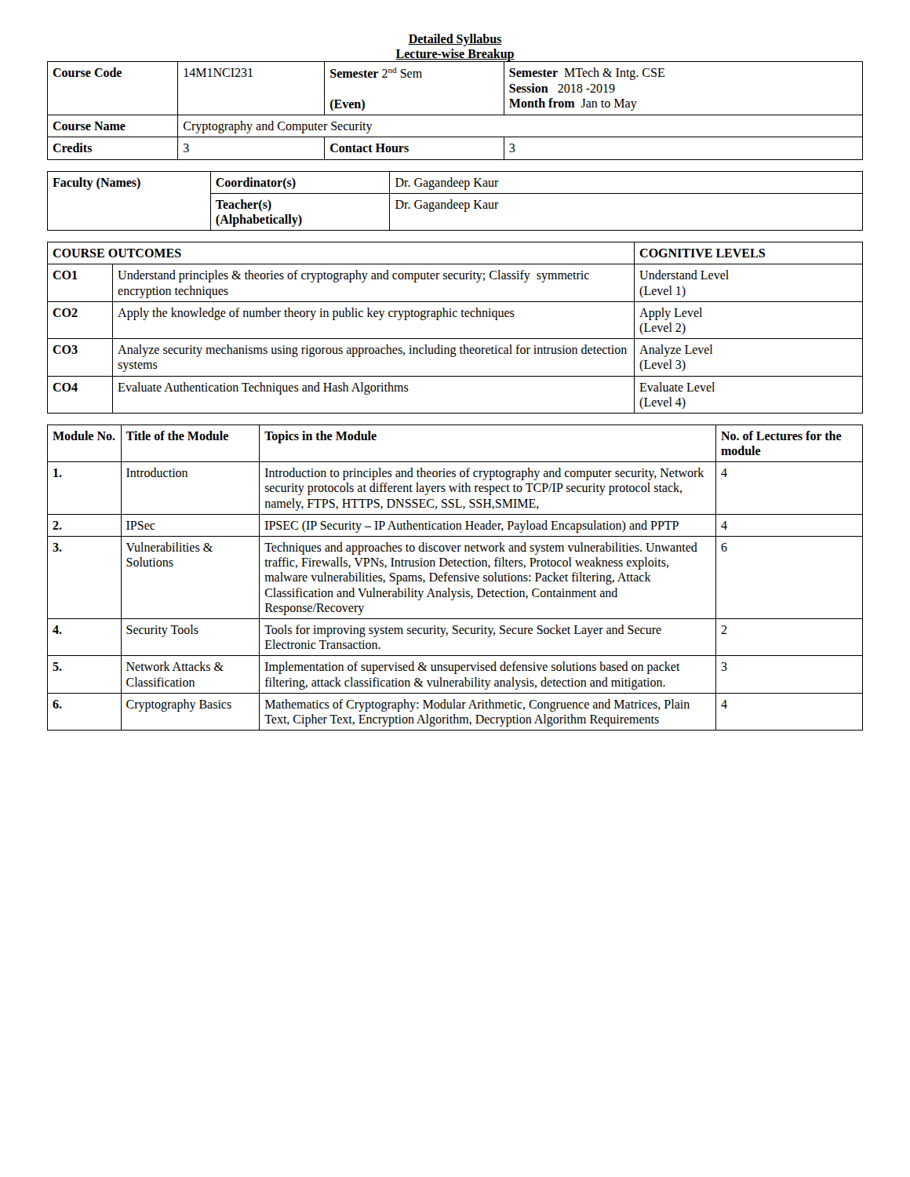Detailed Syllabus
Lecture-wise Breakup
| Course Code | 14M1NCI231 | Semester 2 nd Sem (Even) | Semester MTech & Intg. CSE Session 2018 -2019 Month from Jan to May |
| Course Name | Cryptography and Computer Security |
| Credits | 3 | Contact Hours | 3 |
| Faculty (Names) | Coordinator(s) | Dr. Gagandeep Kaur |
| Teacher(s) (Alphabetically) | Dr. Gagandeep Kaur |
| COURSE OUTCOMES | COGNITIVE LEVELS |
| --- | --- |
| CO1 | Understand principles & theories of cryptography and computer security; Classify symmetric encryption techniques | Understand Level (Level 1) |
| CO2 | Apply the knowledge of number theory in public key cryptographic techniques | Apply Level (Level 2) |
| CO3 | Analyze security mechanisms using rigorous approaches, including theoretical for intrusion detection systems | Analyze Level (Level 3) |
| CO4 | Evaluate Authentication Techniques and Hash Algorithms | Evaluate Level (Level 4) |
| Module No. | Title of the Module | Topics in the Module | No. of Lectures for the module |
| --- | --- | --- | --- |
| 1. | Introduction | Introduction to principles and theories of cryptography and computer security, Network security protocols at different layers with respect to TCP/IP security protocol stack, namely, FTPS, HTTPS, DNSSEC, SSL, SSH,SMIME, | 4 |
| 2. | IPSec | IPSEC (IP Security – IP Authentication Header, Payload Encapsulation) and PPTP | 4 |
| 3. | Vulnerabilities & Solutions | Techniques and approaches to discover network and system vulnerabilities. Unwanted traffic, Firewalls, VPNs, Intrusion Detection, filters, Protocol weakness exploits, malware vulnerabilities, Spams, Defensive solutions: Packet filtering, Attack Classification and Vulnerability Analysis, Detection, Containment and Response/Recovery | 6 |
| 4. | Security Tools | Tools for improving system security, Security, Secure Socket Layer and Secure Electronic Transaction. | 2 |
| 5. | Network Attacks & Classification | Implementation of supervised & unsupervised defensive solutions based on packet filtering, attack classification & vulnerability analysis, detection and mitigation. | 3 |
| 6. | Cryptography Basics | Mathematics of Cryptography: Modular Arithmetic, Congruence and Matrices, Plain Text, Cipher Text, Encryption Algorithm, Decryption Algorithm Requirements | 4 |